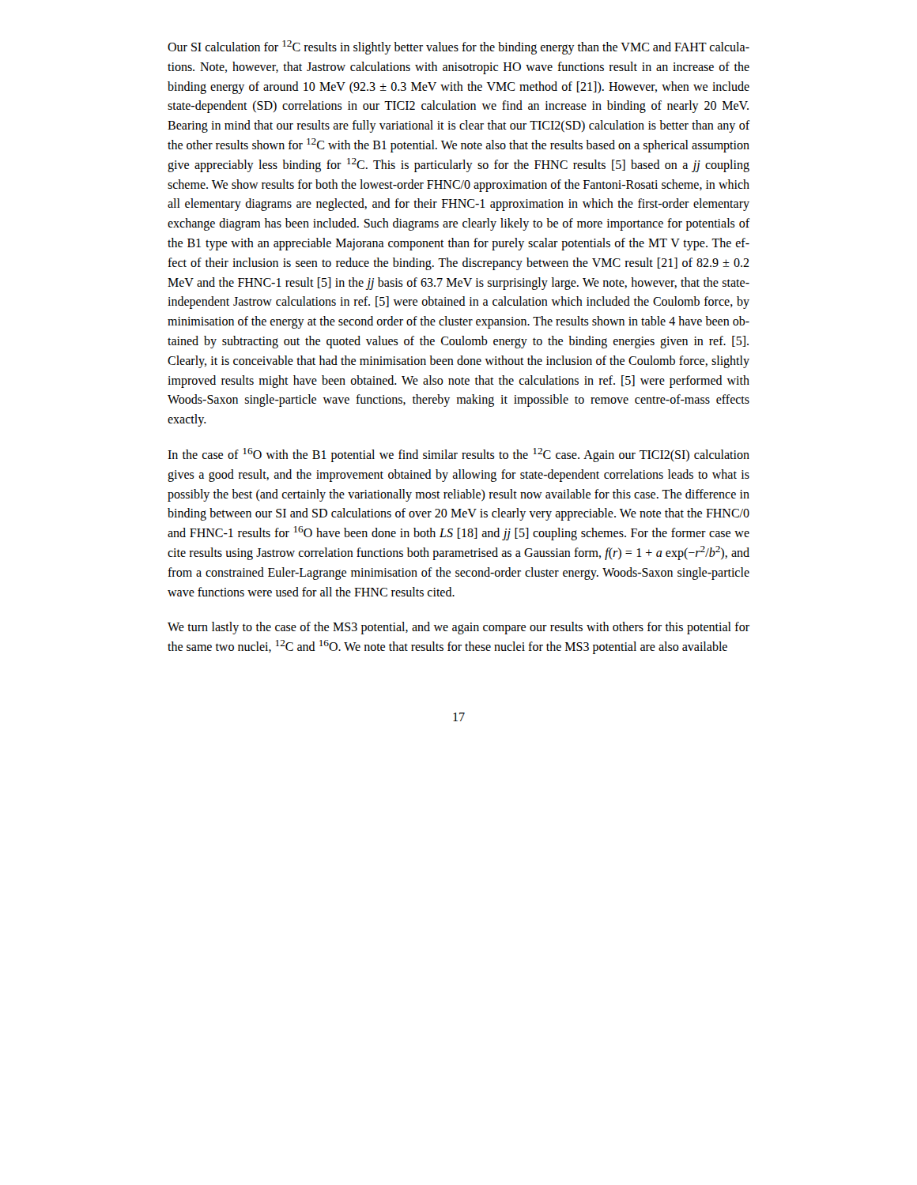Our SI calculation for 12C results in slightly better values for the binding energy than the VMC and FAHT calculations. Note, however, that Jastrow calculations with anisotropic HO wave functions result in an increase of the binding energy of around 10 MeV (92.3 ± 0.3 MeV with the VMC method of [21]). However, when we include state-dependent (SD) correlations in our TICI2 calculation we find an increase in binding of nearly 20 MeV. Bearing in mind that our results are fully variational it is clear that our TICI2(SD) calculation is better than any of the other results shown for 12C with the B1 potential. We note also that the results based on a spherical assumption give appreciably less binding for 12C. This is particularly so for the FHNC results [5] based on a jj coupling scheme. We show results for both the lowest-order FHNC/0 approximation of the Fantoni-Rosati scheme, in which all elementary diagrams are neglected, and for their FHNC-1 approximation in which the first-order elementary exchange diagram has been included. Such diagrams are clearly likely to be of more importance for potentials of the B1 type with an appreciable Majorana component than for purely scalar potentials of the MT V type. The effect of their inclusion is seen to reduce the binding. The discrepancy between the VMC result [21] of 82.9 ± 0.2 MeV and the FHNC-1 result [5] in the jj basis of 63.7 MeV is surprisingly large. We note, however, that the state-independent Jastrow calculations in ref. [5] were obtained in a calculation which included the Coulomb force, by minimisation of the energy at the second order of the cluster expansion. The results shown in table 4 have been obtained by subtracting out the quoted values of the Coulomb energy to the binding energies given in ref. [5]. Clearly, it is conceivable that had the minimisation been done without the inclusion of the Coulomb force, slightly improved results might have been obtained. We also note that the calculations in ref. [5] were performed with Woods-Saxon single-particle wave functions, thereby making it impossible to remove centre-of-mass effects exactly.
In the case of 16O with the B1 potential we find similar results to the 12C case. Again our TICI2(SI) calculation gives a good result, and the improvement obtained by allowing for state-dependent correlations leads to what is possibly the best (and certainly the variationally most reliable) result now available for this case. The difference in binding between our SI and SD calculations of over 20 MeV is clearly very appreciable. We note that the FHNC/0 and FHNC-1 results for 16O have been done in both LS [18] and jj [5] coupling schemes. For the former case we cite results using Jastrow correlation functions both parametrised as a Gaussian form, f(r) = 1 + a exp(−r2/b2), and from a constrained Euler-Lagrange minimisation of the second-order cluster energy. Woods-Saxon single-particle wave functions were used for all the FHNC results cited.
We turn lastly to the case of the MS3 potential, and we again compare our results with others for this potential for the same two nuclei, 12C and 16O. We note that results for these nuclei for the MS3 potential are also available
17